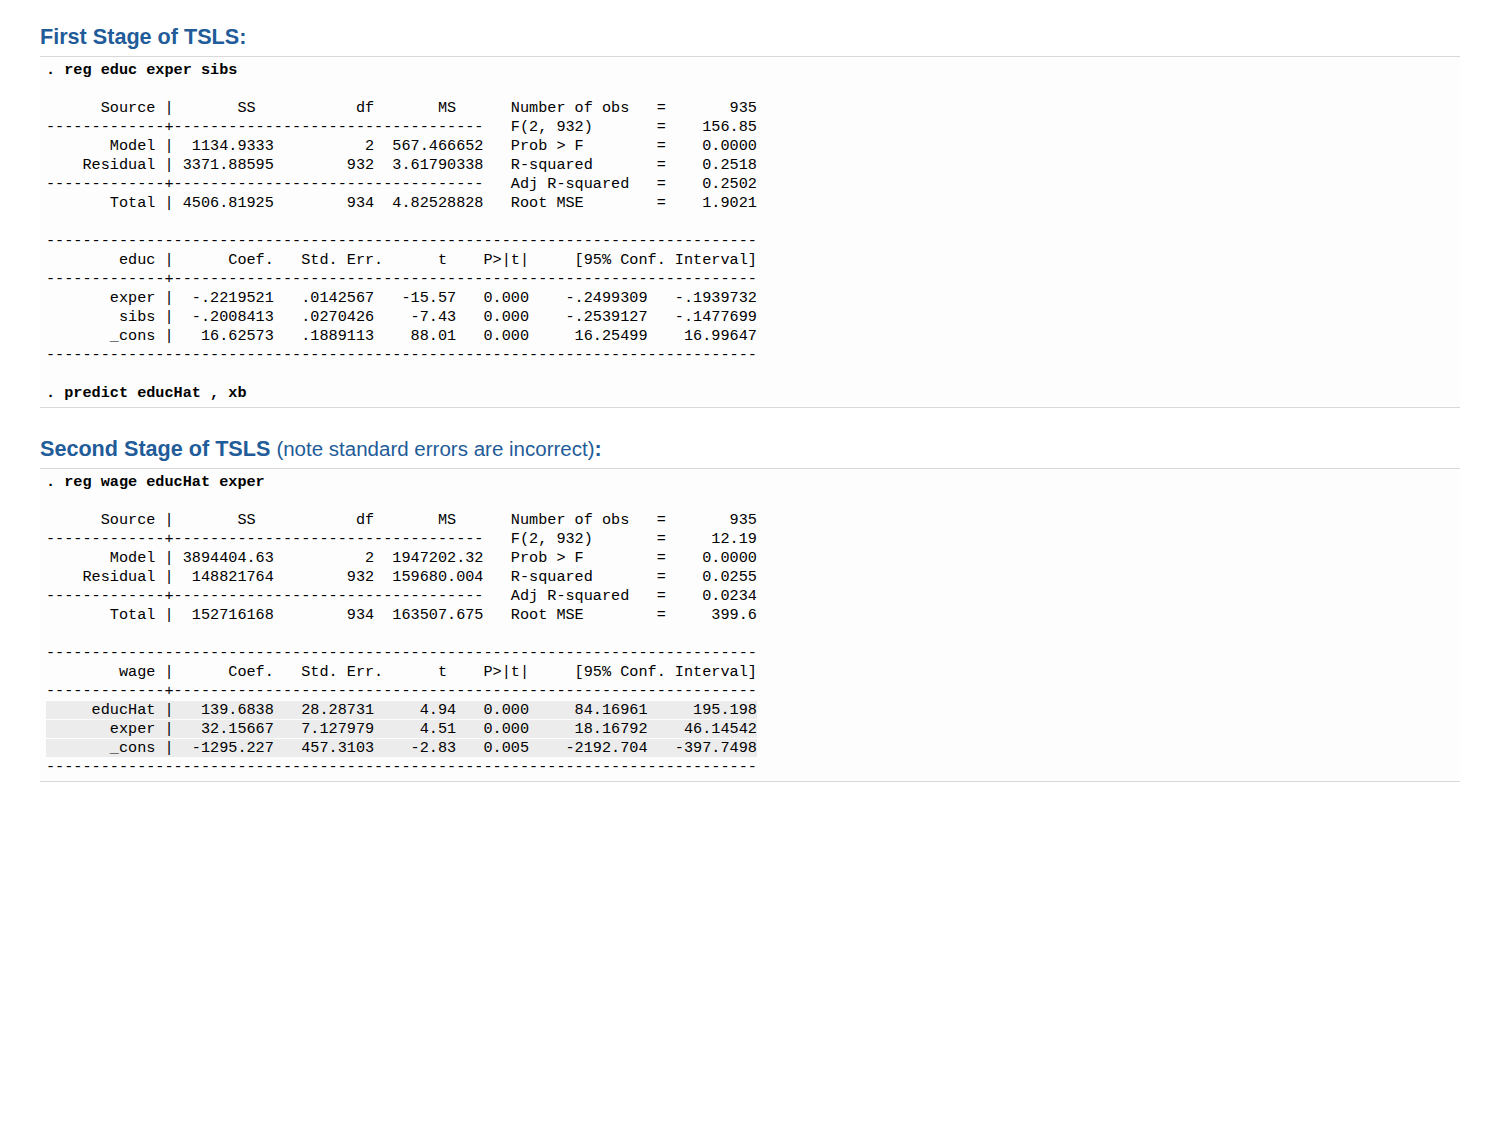First Stage of TSLS:
. reg educ exper sibs

      Source |       SS           df       MS      Number of obs   =       935
-------------+----------------------------------   F(2, 932)       =    156.85
       Model |  1134.9333          2  567.466652   Prob > F        =    0.0000
    Residual | 3371.88595        932  3.61790338   R-squared       =    0.2518
-------------+----------------------------------   Adj R-squared   =    0.2502
       Total | 4506.81925        934  4.82528828   Root MSE        =    1.9021

------------------------------------------------------------------------------
        educ |      Coef.   Std. Err.      t    P>|t|     [95% Conf. Interval]
-------------+----------------------------------------------------------------
       exper |  -.2219521   .0142567   -15.57   0.000    -.2499309   -.1939732
        sibs |  -.2008413   .0270426    -7.43   0.000    -.2539127   -.1477699
       _cons |   16.62573   .1889113    88.01   0.000     16.25499    16.99647
------------------------------------------------------------------------------

. predict educHat , xb
Second Stage of TSLS (note standard errors are incorrect):
. reg wage educHat exper

      Source |       SS           df       MS      Number of obs   =       935
-------------+----------------------------------   F(2, 932)       =     12.19
       Model | 3894404.63          2  1947202.32   Prob > F        =    0.0000
    Residual |  148821764        932  159680.004   R-squared       =    0.0255
-------------+----------------------------------   Adj R-squared   =    0.0234
       Total |  152716168        934  163507.675   Root MSE        =     399.6

------------------------------------------------------------------------------
        wage |      Coef.   Std. Err.      t    P>|t|     [95% Conf. Interval]
-------------+----------------------------------------------------------------
     educHat |   139.6838   28.28731     4.94   0.000     84.16961     195.198
       exper |   32.15667   7.127979     4.51   0.000     18.16792    46.14542
       _cons |  -1295.227   457.3103    -2.83   0.005    -2192.704   -397.7498
------------------------------------------------------------------------------